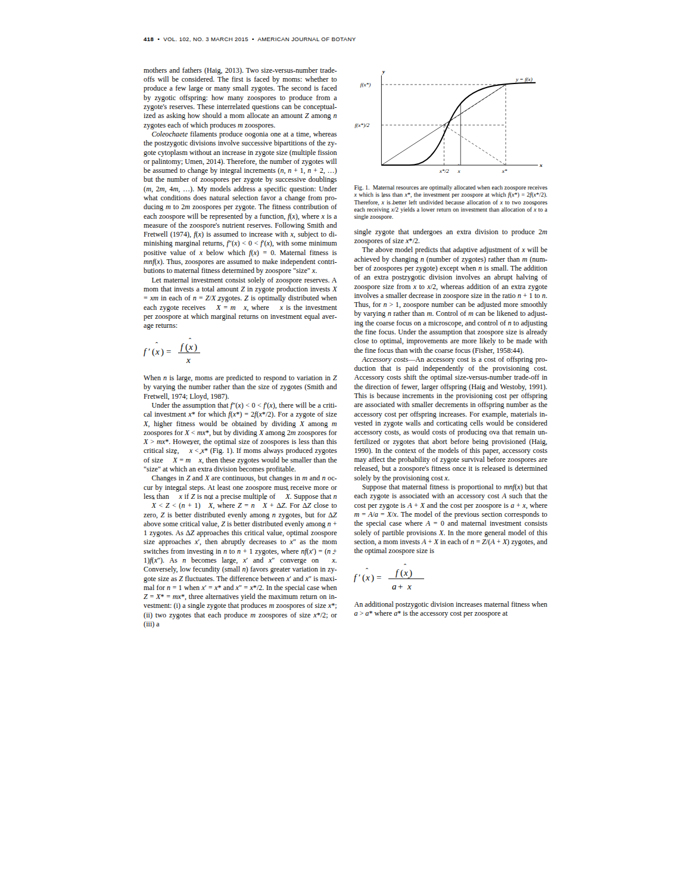418 • VOL. 102, NO. 3 MARCH 2015 • AMERICAN JOURNAL OF BOTANY
mothers and fathers (Haig, 2013). Two size-versus-number trade-offs will be considered. The first is faced by moms: whether to produce a few large or many small zygotes. The second is faced by zygotic offspring: how many zoospores to produce from a zygote's reserves. These interrelated questions can be conceptualized as asking how should a mom allocate an amount Z among n zygotes each of which produces m zoospores.
Coleochaete filaments produce oogonia one at a time, whereas the postzygotic divisions involve successive bipartitions of the zygote cytoplasm without an increase in zygote size (multiple fission or palintomy; Umen, 2014). Therefore, the number of zygotes will be assumed to change by integral increments (n, n + 1, n + 2, …) but the number of zoospores per zygote by successive doublings (m, 2m, 4m, …). My models address a specific question: Under what conditions does natural selection favor a change from producing m to 2m zoospores per zygote. The fitness contribution of each zoospore will be represented by a function, f(x), where x is a measure of the zoospore's nutrient reserves. Following Smith and Fretwell (1974), f(x) is assumed to increase with x, subject to diminishing marginal returns, f″(x) < 0 < f′(x), with some minimum positive value of x below which f(x) = 0. Maternal fitness is mnf(x). Thus, zoospores are assumed to make independent contributions to maternal fitness determined by zoospore "size" x.
Let maternal investment consist solely of zoospore reserves. A mom that invests a total amount Z in zygote production invests X = xm in each of n = Z/X zygotes. Z is optimally distributed when each zygote receives X = mx, where x is the investment per zoospore at which marginal returns on investment equal average returns:
f ′ ( x ˆ ) = f ( x ˆ ) x ˆ
When n is large, moms are predicted to respond to variation in Z by varying the number rather than the size of zygotes (Smith and Fretwell, 1974; Lloyd, 1987).
Under the assumption that f″(x) < 0 < f′(x), there will be a critical investment x* for which f(x*) = 2f(x*/2). For a zygote of size X, higher fitness would be obtained by dividing X among m zoospores for X < mx*, but by dividing X among 2m zoospores for X > mx*. However, the optimal size of zoospores is less than this critical size, x < x* (Fig. 1). If moms always produced zygotes of size X = mx, then these zygotes would be smaller than the "size" at which an extra division becomes profitable.
Changes in Z and X are continuous, but changes in m and n occur by integral steps. At least one zoospore must receive more or less than x if Z is not a precise multiple of X. Suppose that nX < Z < (n + 1)X, where Z = nX + ΔZ. For ΔZ close to zero, Z is better distributed evenly among n zygotes, but for ΔZ above some critical value, Z is better distributed evenly among n + 1 zygotes. As ΔZ approaches this critical value, optimal zoospore size approaches x′, then abruptly decreases to x″ as the mom switches from investing in n to n + 1 zygotes, where nf(x′) = (n + 1)f(x″). As n becomes large, x′ and x″ converge on x. Conversely, low fecundity (small n) favors greater variation in zygote size as Z fluctuates. The difference between x′ and x″ is maximal for n = 1 when x′ = x* and x″ = x*/2. In the special case when Z = X* = mx*, three alternatives yield the maximum return on investment: (i) a single zygote that produces m zoospores of size x*; (ii) two zygotes that each produce m zoospores of size x*/2; or (iii) a
y x f(x*) f(x*)/2 y = f(x) x*/2 x ˆ x*
Fig. 1. Maternal resources are optimally allocated when each zoospore receives x which is less than x*, the investment per zoospore at which f(x*) = 2f(x*/2). Therefore, x is better left undivided because allocation of x to two zoospores each receiving x/2 yields a lower return on investment than allocation of x to a single zoospore.
single zygote that undergoes an extra division to produce 2m zoospores of size x*/2.
The above model predicts that adaptive adjustment of x will be achieved by changing n (number of zygotes) rather than m (number of zoospores per zygote) except when n is small. The addition of an extra postzygotic division involves an abrupt halving of zoospore size from x to x/2, whereas addition of an extra zygote involves a smaller decrease in zoospore size in the ratio n + 1 to n. Thus, for n > 1, zoospore number can be adjusted more smoothly by varying n rather than m. Control of m can be likened to adjusting the coarse focus on a microscope, and control of n to adjusting the fine focus. Under the assumption that zoospore size is already close to optimal, improvements are more likely to be made with the fine focus than with the coarse focus (Fisher, 1958:44).
Accessory costs—An accessory cost is a cost of offspring production that is paid independently of the provisioning cost. Accessory costs shift the optimal size-versus-number trade-off in the direction of fewer, larger offspring (Haig and Westoby, 1991). This is because increments in the provisioning cost per offspring are associated with smaller decrements in offspring number as the accessory cost per offspring increases. For example, materials invested in zygote walls and corticating cells would be considered accessory costs, as would costs of producing ova that remain unfertilized or zygotes that abort before being provisioned (Haig, 1990). In the context of the models of this paper, accessory costs may affect the probability of zygote survival before zoospores are released, but a zoospore's fitness once it is released is determined solely by the provisioning cost x.
Suppose that maternal fitness is proportional to mnf(x) but that each zygote is associated with an accessory cost A such that the cost per zygote is A + X and the cost per zoospore is a + x, where m = A/a = X/x. The model of the previous section corresponds to the special case where A = 0 and maternal investment consists solely of partible provisions X. In the more general model of this section, a mom invests A + X in each of n = Z/(A + X) zygotes, and the optimal zoospore size is
f ′ ( x ˆ ) = f ( x ˆ ) a + x ˆ
An additional postzygotic division increases maternal fitness when a > a* where a* is the accessory cost per zoospore at